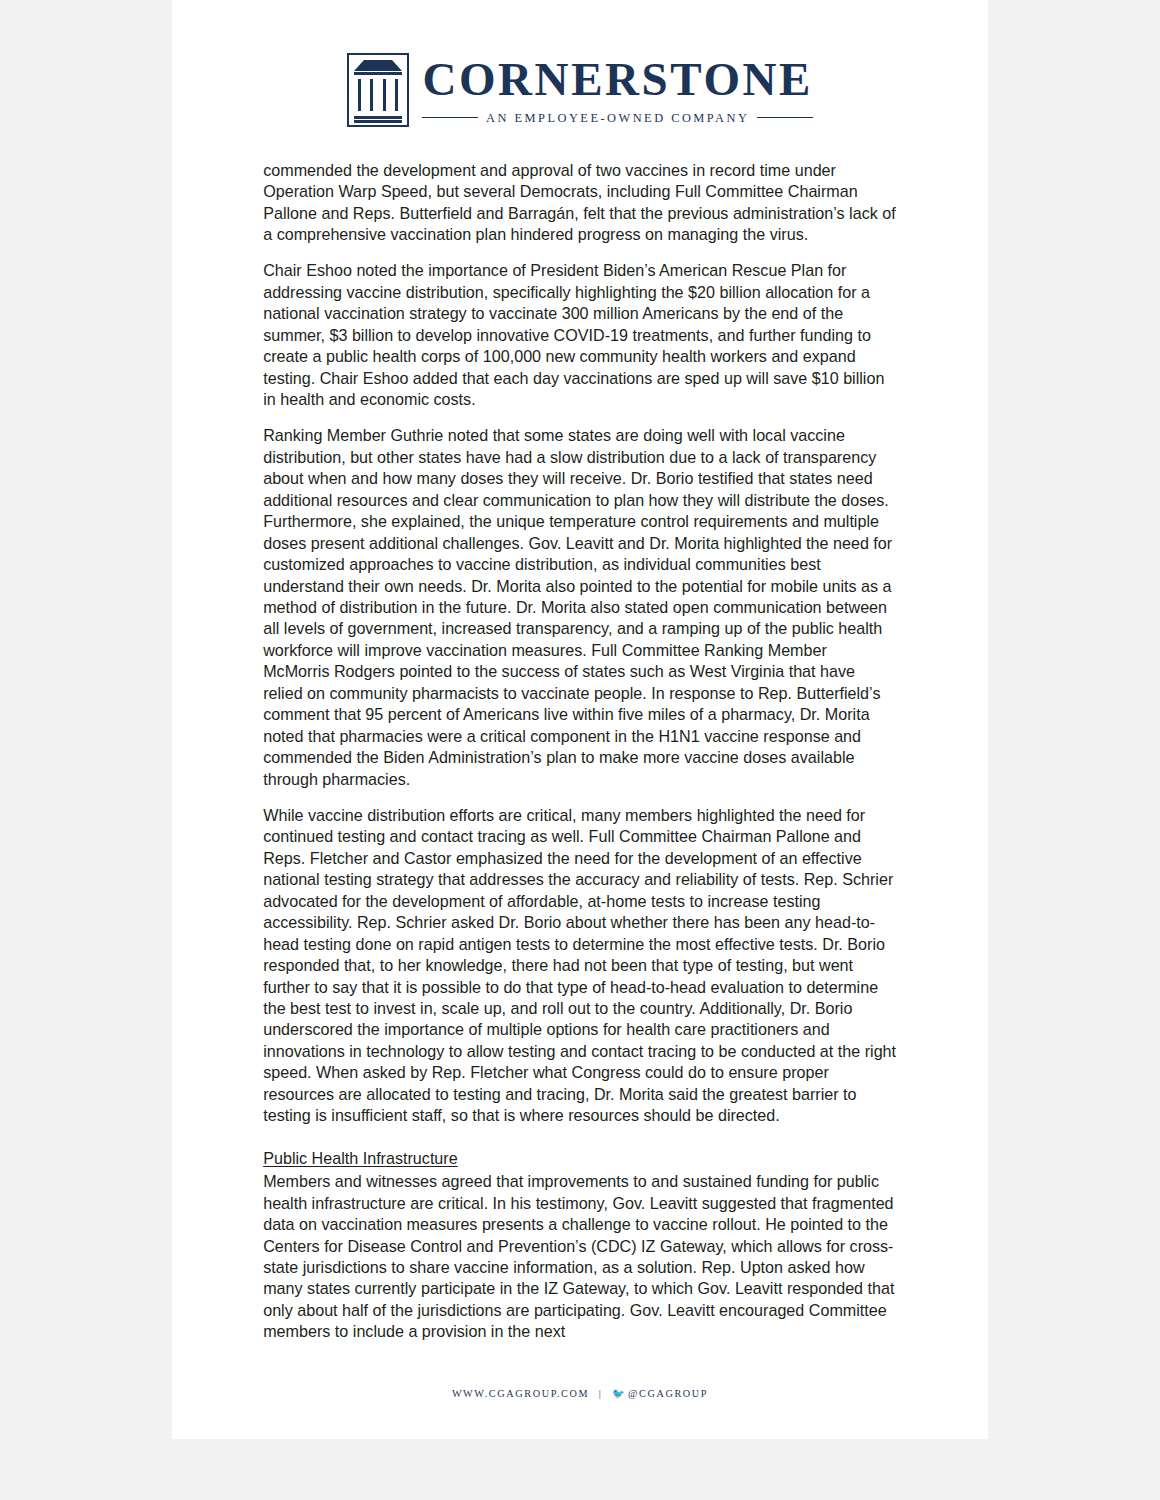CORNERSTONE
An Employee-Owned Company
commended the development and approval of two vaccines in record time under Operation Warp Speed, but several Democrats, including Full Committee Chairman Pallone and Reps. Butterfield and Barragán, felt that the previous administration’s lack of a comprehensive vaccination plan hindered progress on managing the virus.
Chair Eshoo noted the importance of President Biden’s American Rescue Plan for addressing vaccine distribution, specifically highlighting the $20 billion allocation for a national vaccination strategy to vaccinate 300 million Americans by the end of the summer, $3 billion to develop innovative COVID-19 treatments, and further funding to create a public health corps of 100,000 new community health workers and expand testing. Chair Eshoo added that each day vaccinations are sped up will save $10 billion in health and economic costs.
Ranking Member Guthrie noted that some states are doing well with local vaccine distribution, but other states have had a slow distribution due to a lack of transparency about when and how many doses they will receive. Dr. Borio testified that states need additional resources and clear communication to plan how they will distribute the doses. Furthermore, she explained, the unique temperature control requirements and multiple doses present additional challenges. Gov. Leavitt and Dr. Morita highlighted the need for customized approaches to vaccine distribution, as individual communities best understand their own needs. Dr. Morita also pointed to the potential for mobile units as a method of distribution in the future. Dr. Morita also stated open communication between all levels of government, increased transparency, and a ramping up of the public health workforce will improve vaccination measures. Full Committee Ranking Member McMorris Rodgers pointed to the success of states such as West Virginia that have relied on community pharmacists to vaccinate people. In response to Rep. Butterfield’s comment that 95 percent of Americans live within five miles of a pharmacy, Dr. Morita noted that pharmacies were a critical component in the H1N1 vaccine response and commended the Biden Administration’s plan to make more vaccine doses available through pharmacies.
While vaccine distribution efforts are critical, many members highlighted the need for continued testing and contact tracing as well. Full Committee Chairman Pallone and Reps. Fletcher and Castor emphasized the need for the development of an effective national testing strategy that addresses the accuracy and reliability of tests. Rep. Schrier advocated for the development of affordable, at-home tests to increase testing accessibility. Rep. Schrier asked Dr. Borio about whether there has been any head-to-head testing done on rapid antigen tests to determine the most effective tests. Dr. Borio responded that, to her knowledge, there had not been that type of testing, but went further to say that it is possible to do that type of head-to-head evaluation to determine the best test to invest in, scale up, and roll out to the country. Additionally, Dr. Borio underscored the importance of multiple options for health care practitioners and innovations in technology to allow testing and contact tracing to be conducted at the right speed. When asked by Rep. Fletcher what Congress could do to ensure proper resources are allocated to testing and tracing, Dr. Morita said the greatest barrier to testing is insufficient staff, so that is where resources should be directed.
Public Health Infrastructure
Members and witnesses agreed that improvements to and sustained funding for public health infrastructure are critical. In his testimony, Gov. Leavitt suggested that fragmented data on vaccination measures presents a challenge to vaccine rollout. He pointed to the Centers for Disease Control and Prevention’s (CDC) IZ Gateway, which allows for cross-state jurisdictions to share vaccine information, as a solution. Rep. Upton asked how many states currently participate in the IZ Gateway, to which Gov. Leavitt responded that only about half of the jurisdictions are participating. Gov. Leavitt encouraged Committee members to include a provision in the next
WWW.CGAGROUP.COM|🐦@CGAGROUP